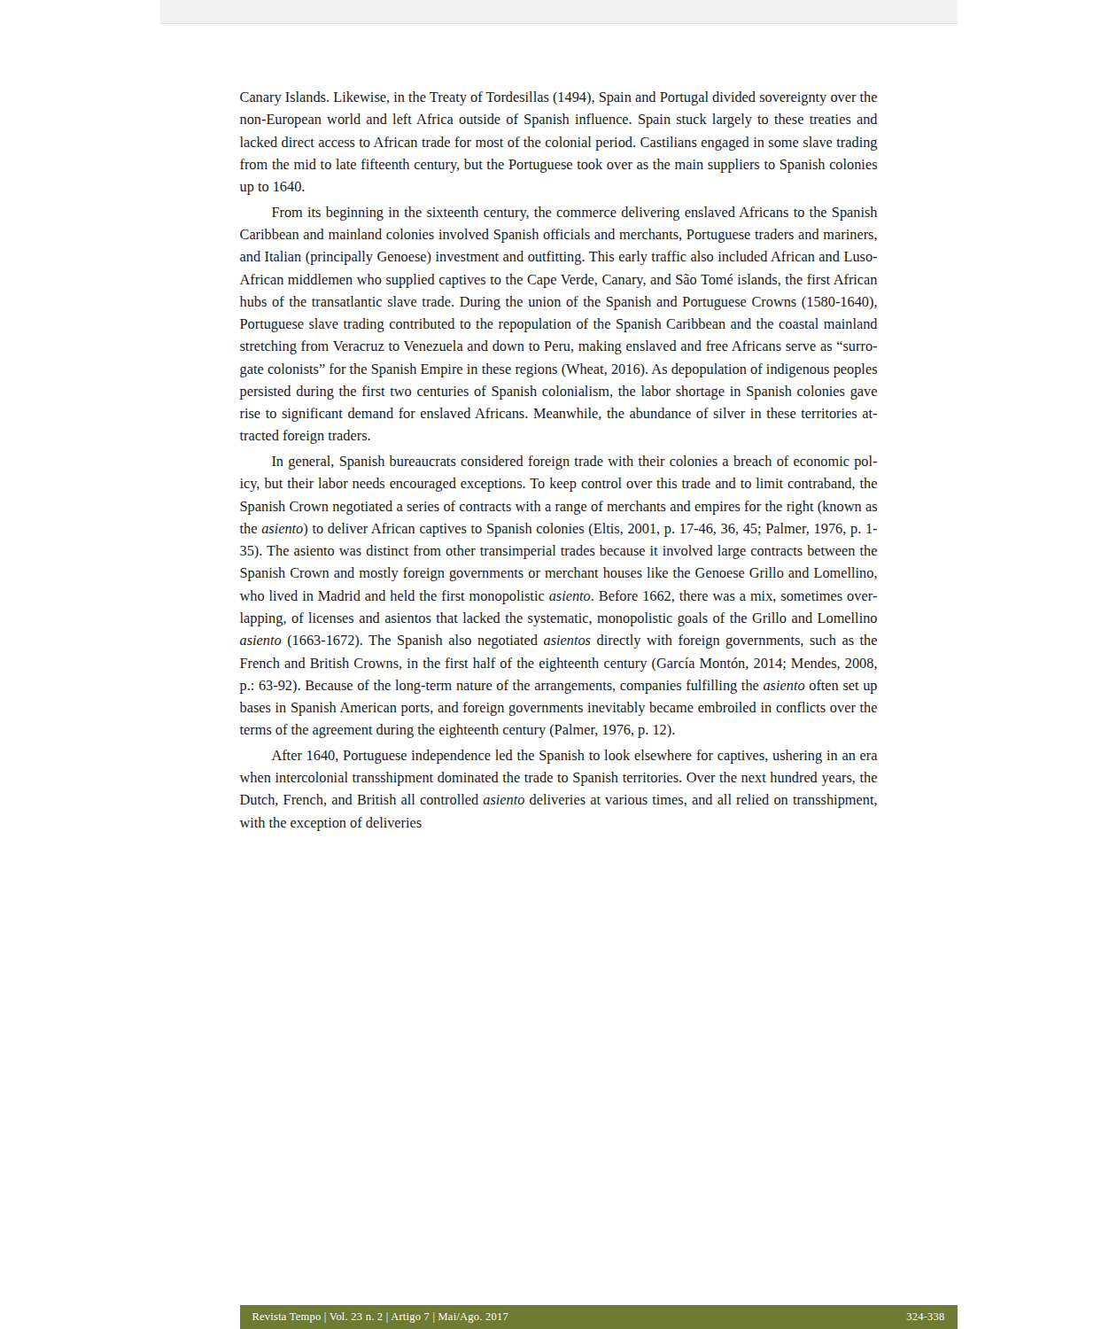Canary Islands. Likewise, in the Treaty of Tordesillas (1494), Spain and Portugal divided sovereignty over the non-European world and left Africa outside of Spanish influence. Spain stuck largely to these treaties and lacked direct access to African trade for most of the colonial period. Castilians engaged in some slave trading from the mid to late fifteenth century, but the Portuguese took over as the main suppliers to Spanish colonies up to 1640.
From its beginning in the sixteenth century, the commerce delivering enslaved Africans to the Spanish Caribbean and mainland colonies involved Spanish officials and merchants, Portuguese traders and mariners, and Italian (principally Genoese) investment and outfitting. This early traffic also included African and Luso-African middlemen who supplied captives to the Cape Verde, Canary, and São Tomé islands, the first African hubs of the transatlantic slave trade. During the union of the Spanish and Portuguese Crowns (1580-1640), Portuguese slave trading contributed to the repopulation of the Spanish Caribbean and the coastal mainland stretching from Veracruz to Venezuela and down to Peru, making enslaved and free Africans serve as “surrogate colonists” for the Spanish Empire in these regions (Wheat, 2016). As depopulation of indigenous peoples persisted during the first two centuries of Spanish colonialism, the labor shortage in Spanish colonies gave rise to significant demand for enslaved Africans. Meanwhile, the abundance of silver in these territories attracted foreign traders.
In general, Spanish bureaucrats considered foreign trade with their colonies a breach of economic policy, but their labor needs encouraged exceptions. To keep control over this trade and to limit contraband, the Spanish Crown negotiated a series of contracts with a range of merchants and empires for the right (known as the asiento) to deliver African captives to Spanish colonies (Eltis, 2001, p. 17-46, 36, 45; Palmer, 1976, p. 1-35). The asiento was distinct from other transimperial trades because it involved large contracts between the Spanish Crown and mostly foreign governments or merchant houses like the Genoese Grillo and Lomellino, who lived in Madrid and held the first monopolistic asiento. Before 1662, there was a mix, sometimes overlapping, of licenses and asientos that lacked the systematic, monopolistic goals of the Grillo and Lomellino asiento (1663-1672). The Spanish also negotiated asientos directly with foreign governments, such as the French and British Crowns, in the first half of the eighteenth century (García Montón, 2014; Mendes, 2008, p.: 63-92). Because of the long-term nature of the arrangements, companies fulfilling the asiento often set up bases in Spanish American ports, and foreign governments inevitably became embroiled in conflicts over the terms of the agreement during the eighteenth century (Palmer, 1976, p. 12).
After 1640, Portuguese independence led the Spanish to look elsewhere for captives, ushering in an era when intercolonial transshipment dominated the trade to Spanish territories. Over the next hundred years, the Dutch, French, and British all controlled asiento deliveries at various times, and all relied on transshipment, with the exception of deliveries
Revista Tempo | Vol. 23 n. 2 | Artigo 7 | Mai/Ago. 2017
324-338